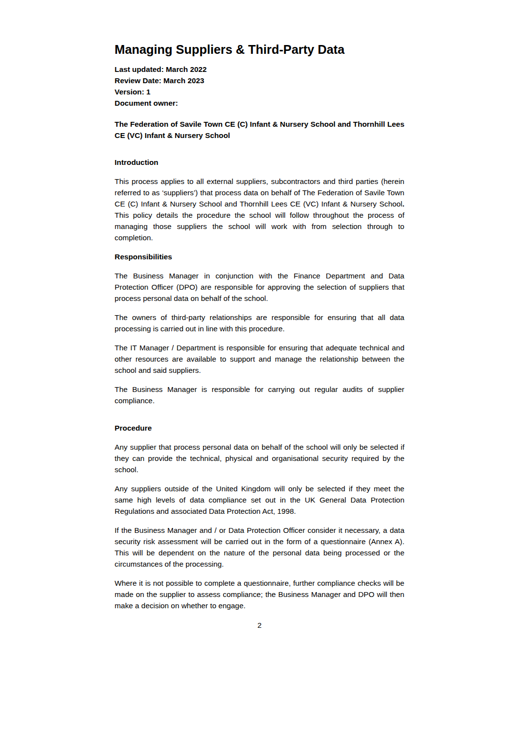Managing Suppliers & Third-Party Data
Last updated: March 2022
Review Date: March 2023
Version: 1
Document owner:
The Federation of Savile Town CE (C) Infant & Nursery School and Thornhill Lees CE (VC) Infant & Nursery School
Introduction
This process applies to all external suppliers, subcontractors and third parties (herein referred to as ‘suppliers’) that process data on behalf of The Federation of Savile Town CE (C) Infant & Nursery School and Thornhill Lees CE (VC) Infant & Nursery School. This policy details the procedure the school will follow throughout the process of managing those suppliers the school will work with from selection through to completion.
Responsibilities
The Business Manager in conjunction with the Finance Department and Data Protection Officer (DPO) are responsible for approving the selection of suppliers that process personal data on behalf of the school.
The owners of third-party relationships are responsible for ensuring that all data processing is carried out in line with this procedure.
The IT Manager / Department is responsible for ensuring that adequate technical and other resources are available to support and manage the relationship between the school and said suppliers.
The Business Manager is responsible for carrying out regular audits of supplier compliance.
Procedure
Any supplier that process personal data on behalf of the school will only be selected if they can provide the technical, physical and organisational security required by the school.
Any suppliers outside of the United Kingdom will only be selected if they meet the same high levels of data compliance set out in the UK General Data Protection Regulations and associated Data Protection Act, 1998.
If the Business Manager and / or Data Protection Officer consider it necessary, a data security risk assessment will be carried out in the form of a questionnaire (Annex A). This will be dependent on the nature of the personal data being processed or the circumstances of the processing.
Where it is not possible to complete a questionnaire, further compliance checks will be made on the supplier to assess compliance; the Business Manager and DPO will then make a decision on whether to engage.
2